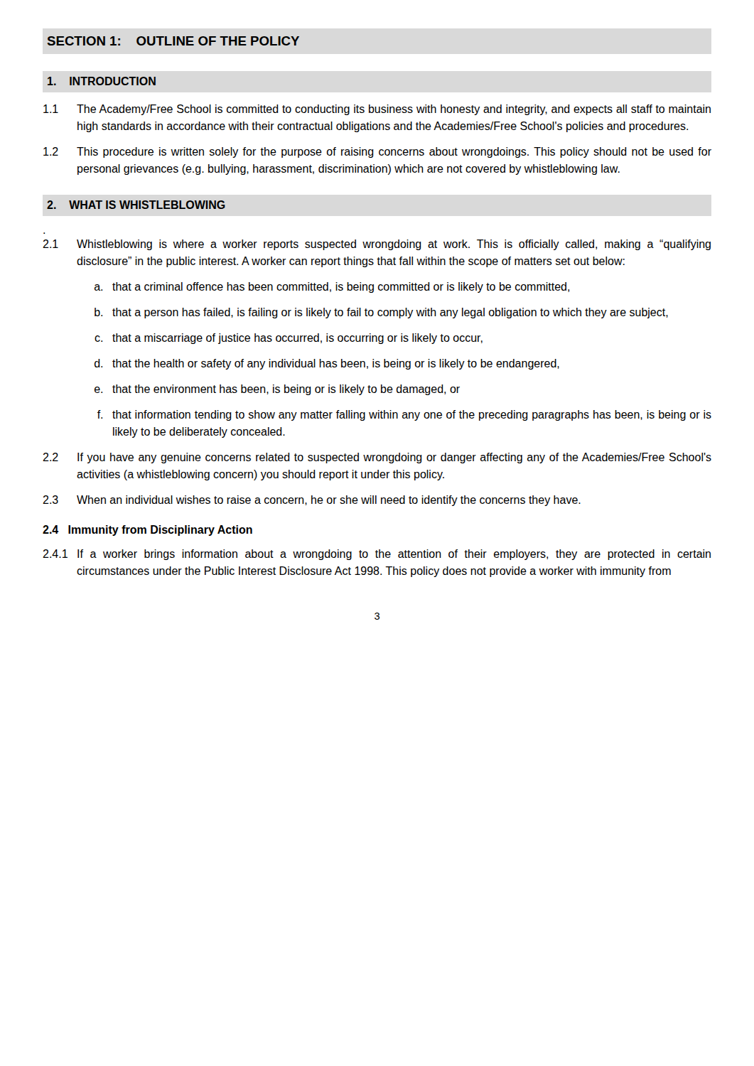SECTION 1: OUTLINE OF THE POLICY
1. INTRODUCTION
1.1
The Academy/Free School is committed to conducting its business with honesty and integrity, and expects all staff to maintain high standards in accordance with their contractual obligations and the Academies/Free School's policies and procedures.
1.2
This procedure is written solely for the purpose of raising concerns about wrongdoings. This policy should not be used for personal grievances (e.g. bullying, harassment, discrimination) which are not covered by whistleblowing law.
2. WHAT IS WHISTLEBLOWING
.
2.1
Whistleblowing is where a worker reports suspected wrongdoing at work. This is officially called, making a “qualifying disclosure” in the public interest. A worker can report things that fall within the scope of matters set out below:
that a criminal offence has been committed, is being committed or is likely to be committed,
that a person has failed, is failing or is likely to fail to comply with any legal obligation to which they are subject,
that a miscarriage of justice has occurred, is occurring or is likely to occur,
that the health or safety of any individual has been, is being or is likely to be endangered,
that the environment has been, is being or is likely to be damaged, or
that information tending to show any matter falling within any one of the preceding paragraphs has been, is being or is likely to be deliberately concealed.
2.2
If you have any genuine concerns related to suspected wrongdoing or danger affecting any of the Academies/Free School's activities (a whistleblowing concern) you should report it under this policy.
2.3
When an individual wishes to raise a concern, he or she will need to identify the concerns they have.
2.4 Immunity from Disciplinary Action
2.4.1
If a worker brings information about a wrongdoing to the attention of their employers, they are protected in certain circumstances under the Public Interest Disclosure Act 1998. This policy does not provide a worker with immunity from
3